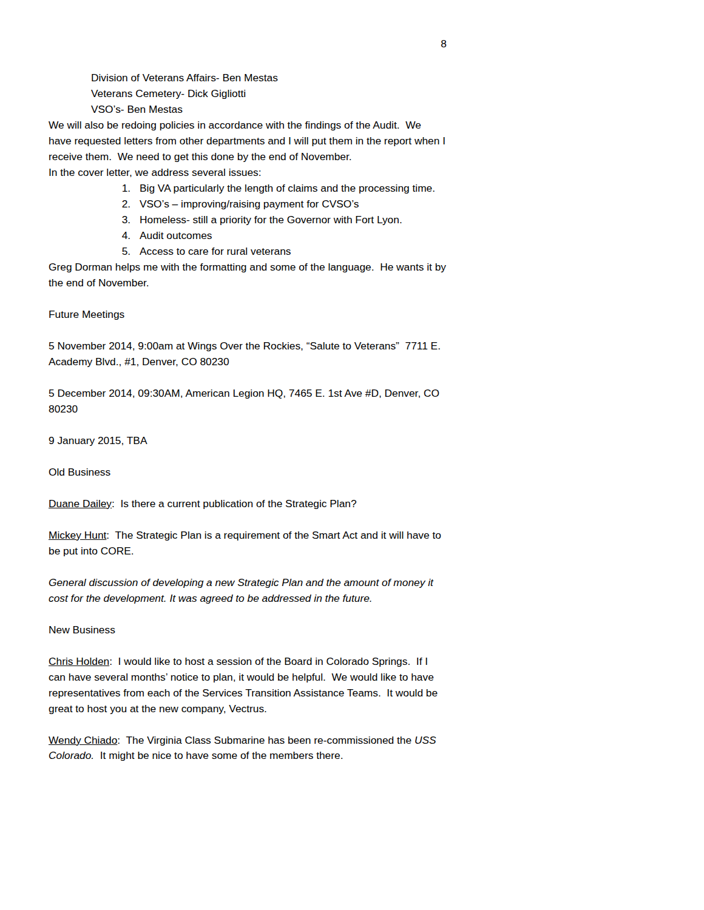8
Division of Veterans Affairs- Ben Mestas
Veterans Cemetery- Dick Gigliotti
VSO’s- Ben Mestas
We will also be redoing policies in accordance with the findings of the Audit. We have requested letters from other departments and I will put them in the report when I receive them. We need to get this done by the end of November.
In the cover letter, we address several issues:
Big VA particularly the length of claims and the processing time.
VSO’s – improving/raising payment for CVSO’s
Homeless- still a priority for the Governor with Fort Lyon.
Audit outcomes
Access to care for rural veterans
Greg Dorman helps me with the formatting and some of the language. He wants it by the end of November.
Future Meetings
5 November 2014, 9:00am at Wings Over the Rockies, “Salute to Veterans” 7711 E. Academy Blvd., #1, Denver, CO 80230
5 December 2014, 09:30AM, American Legion HQ, 7465 E. 1st Ave #D, Denver, CO 80230
9 January 2015, TBA
Old Business
Duane Dailey: Is there a current publication of the Strategic Plan?
Mickey Hunt: The Strategic Plan is a requirement of the Smart Act and it will have to be put into CORE.
General discussion of developing a new Strategic Plan and the amount of money it cost for the development. It was agreed to be addressed in the future.
New Business
Chris Holden: I would like to host a session of the Board in Colorado Springs. If I can have several months’ notice to plan, it would be helpful. We would like to have representatives from each of the Services Transition Assistance Teams. It would be great to host you at the new company, Vectrus.
Wendy Chiado: The Virginia Class Submarine has been re-commissioned the USS Colorado. It might be nice to have some of the members there.